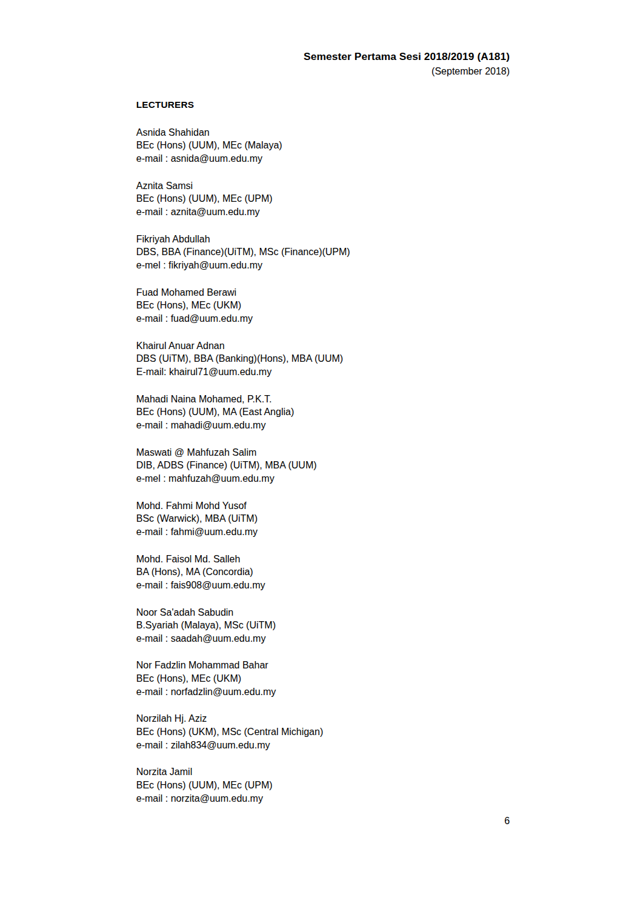Semester Pertama Sesi 2018/2019 (A181)
(September 2018)
LECTURERS
Asnida Shahidan
BEc (Hons) (UUM), MEc (Malaya)
e-mail : asnida@uum.edu.my
Aznita Samsi
BEc (Hons) (UUM), MEc (UPM)
e-mail : aznita@uum.edu.my
Fikriyah Abdullah
DBS, BBA (Finance)(UiTM), MSc (Finance)(UPM)
e-mel : fikriyah@uum.edu.my
Fuad Mohamed Berawi
BEc (Hons), MEc (UKM)
e-mail : fuad@uum.edu.my
Khairul Anuar Adnan
DBS (UiTM), BBA (Banking)(Hons), MBA (UUM)
E-mail: khairul71@uum.edu.my
Mahadi Naina Mohamed, P.K.T.
BEc (Hons) (UUM), MA (East Anglia)
e-mail : mahadi@uum.edu.my
Maswati @ Mahfuzah Salim
DIB, ADBS (Finance) (UiTM), MBA (UUM)
e-mel : mahfuzah@uum.edu.my
Mohd. Fahmi Mohd Yusof
BSc (Warwick), MBA (UiTM)
e-mail : fahmi@uum.edu.my
Mohd. Faisol Md. Salleh
BA (Hons), MA (Concordia)
e-mail : fais908@uum.edu.my
Noor Sa'adah Sabudin
B.Syariah (Malaya), MSc (UiTM)
e-mail : saadah@uum.edu.my
Nor Fadzlin Mohammad Bahar
BEc (Hons), MEc (UKM)
e-mail : norfadzlin@uum.edu.my
Norzilah Hj. Aziz
BEc (Hons) (UKM), MSc (Central Michigan)
e-mail : zilah834@uum.edu.my
Norzita Jamil
BEc (Hons) (UUM), MEc (UPM)
e-mail : norzita@uum.edu.my
6